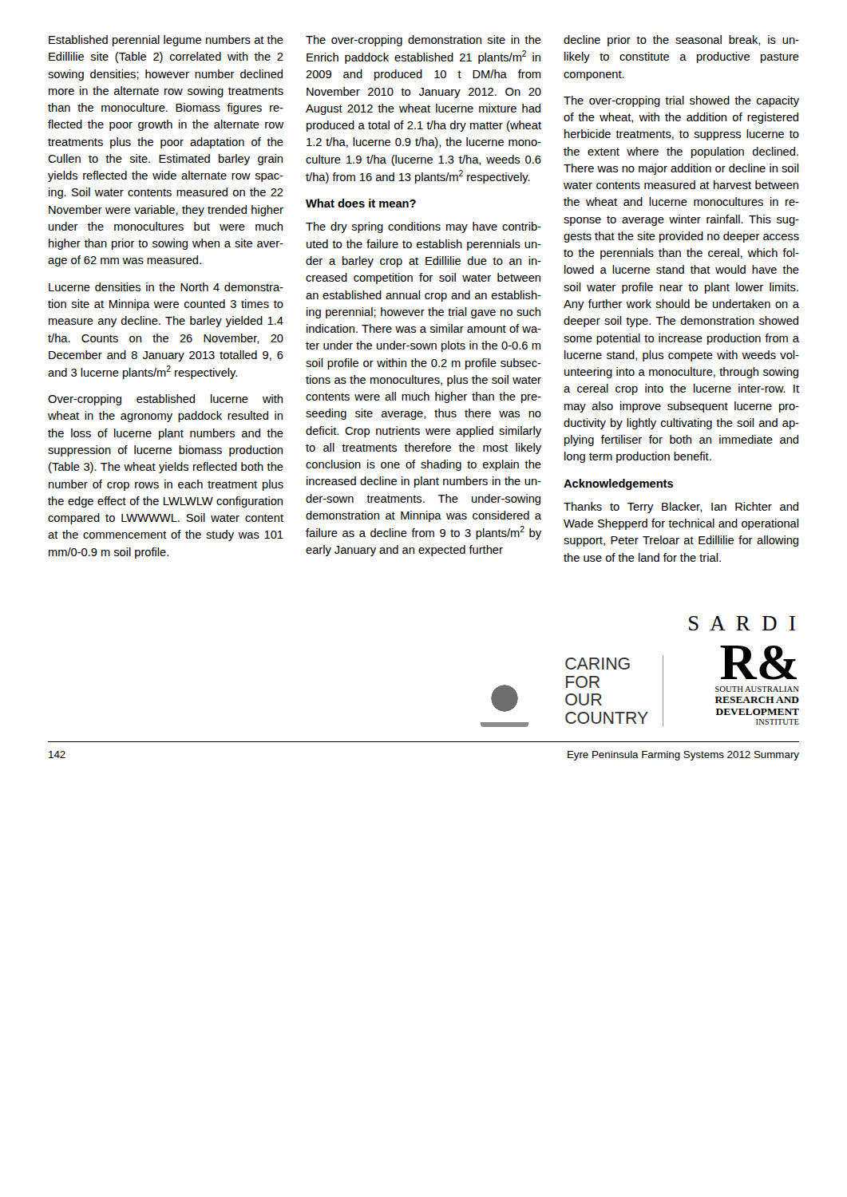Established perennial legume numbers at the Edillilie site (Table 2) correlated with the 2 sowing densities; however number declined more in the alternate row sowing treatments than the monoculture. Biomass figures reflected the poor growth in the alternate row treatments plus the poor adaptation of the Cullen to the site. Estimated barley grain yields reflected the wide alternate row spacing. Soil water contents measured on the 22 November were variable, they trended higher under the monocultures but were much higher than prior to sowing when a site average of 62 mm was measured.
Lucerne densities in the North 4 demonstration site at Minnipa were counted 3 times to measure any decline. The barley yielded 1.4 t/ha. Counts on the 26 November, 20 December and 8 January 2013 totalled 9, 6 and 3 lucerne plants/m2 respectively.
Over-cropping established lucerne with wheat in the agronomy paddock resulted in the loss of lucerne plant numbers and the suppression of lucerne biomass production (Table 3). The wheat yields reflected both the number of crop rows in each treatment plus the edge effect of the LWLWLW configuration compared to LWWWWL. Soil water content at the commencement of the study was 101 mm/0-0.9 m soil profile.
The over-cropping demonstration site in the Enrich paddock established 21 plants/m2 in 2009 and produced 10 t DM/ha from November 2010 to January 2012. On 20 August 2012 the wheat lucerne mixture had produced a total of 2.1 t/ha dry matter (wheat 1.2 t/ha, lucerne 0.9 t/ha), the lucerne monoculture 1.9 t/ha (lucerne 1.3 t/ha, weeds 0.6 t/ha) from 16 and 13 plants/m2 respectively.
What does it mean?
The dry spring conditions may have contributed to the failure to establish perennials under a barley crop at Edillilie due to an increased competition for soil water between an established annual crop and an establishing perennial; however the trial gave no such indication. There was a similar amount of water under the under-sown plots in the 0-0.6 m soil profile or within the 0.2 m profile subsections as the monocultures, plus the soil water contents were all much higher than the pre-seeding site average, thus there was no deficit. Crop nutrients were applied similarly to all treatments therefore the most likely conclusion is one of shading to explain the increased decline in plant numbers in the under-sown treatments. The under-sowing demonstration at Minnipa was considered a failure as a decline from 9 to 3 plants/m2 by early January and an expected further
decline prior to the seasonal break, is unlikely to constitute a productive pasture component.
The over-cropping trial showed the capacity of the wheat, with the addition of registered herbicide treatments, to suppress lucerne to the extent where the population declined. There was no major addition or decline in soil water contents measured at harvest between the wheat and lucerne monocultures in response to average winter rainfall. This suggests that the site provided no deeper access to the perennials than the cereal, which followed a lucerne stand that would have the soil water profile near to plant lower limits. Any further work should be undertaken on a deeper soil type. The demonstration showed some potential to increase production from a lucerne stand, plus compete with weeds volunteering into a monoculture, through sowing a cereal crop into the lucerne inter-row. It may also improve subsequent lucerne productivity by lightly cultivating the soil and applying fertiliser for both an immediate and long term production benefit.
Acknowledgements
Thanks to Terry Blacker, Ian Richter and Wade Shepperd for technical and operational support, Peter Treloar at Edillilie for allowing the use of the land for the trial.
CARING
FOR
OUR
COUNTRY
S A R D I
R&
SOUTH AUSTRALIAN
RESEARCH AND
DEVELOPMENT
INSTITUTE
142 Eyre Peninsula Farming Systems 2012 Summary